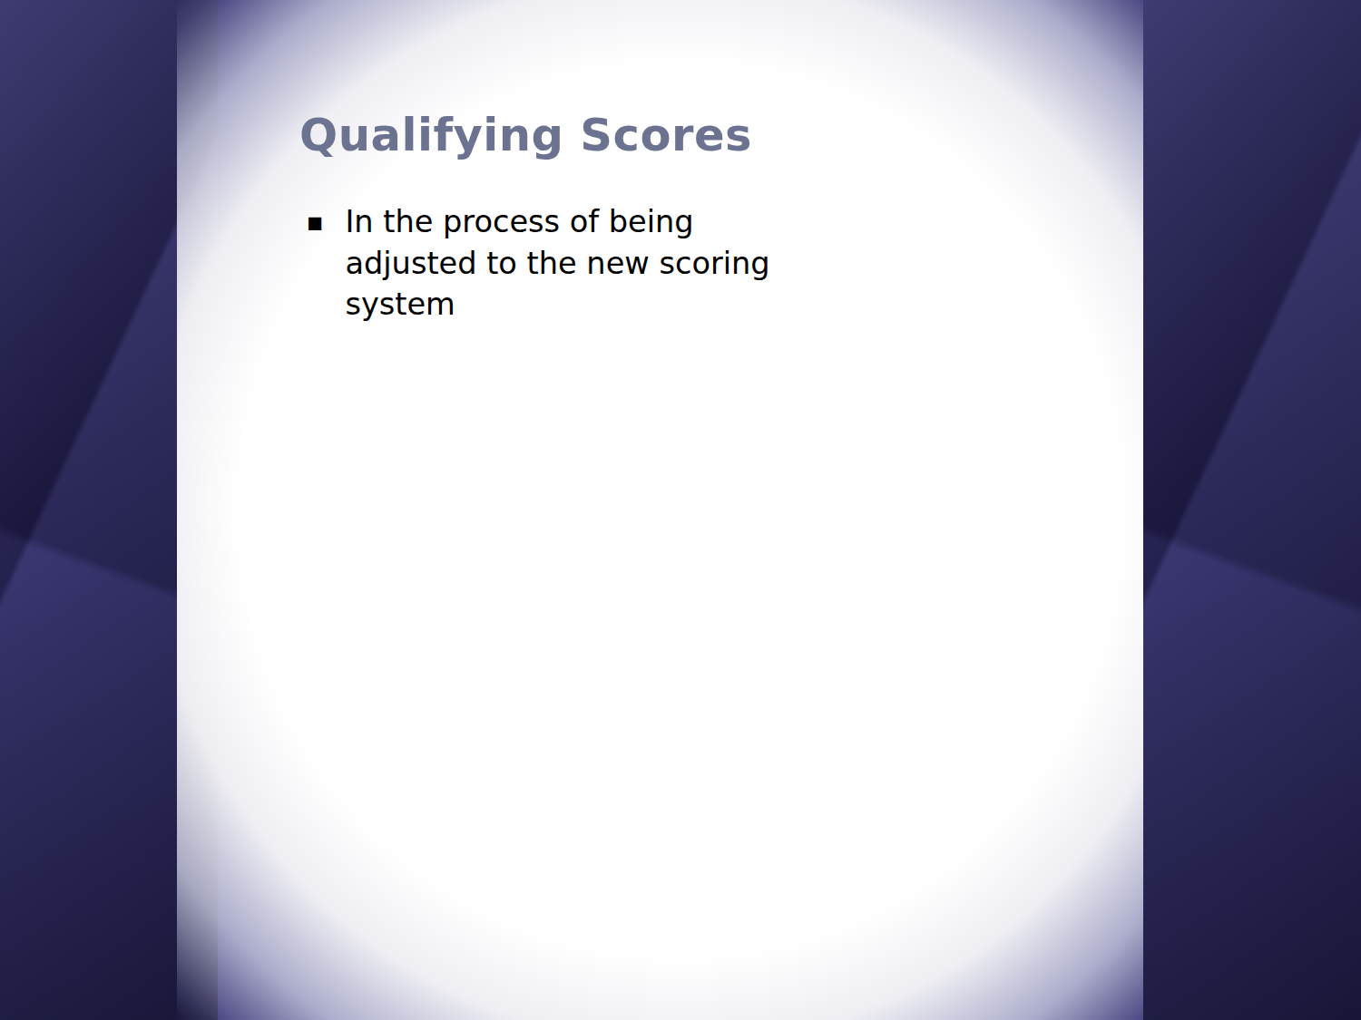Qualifying Scores
In the process of being adjusted to the new scoring system